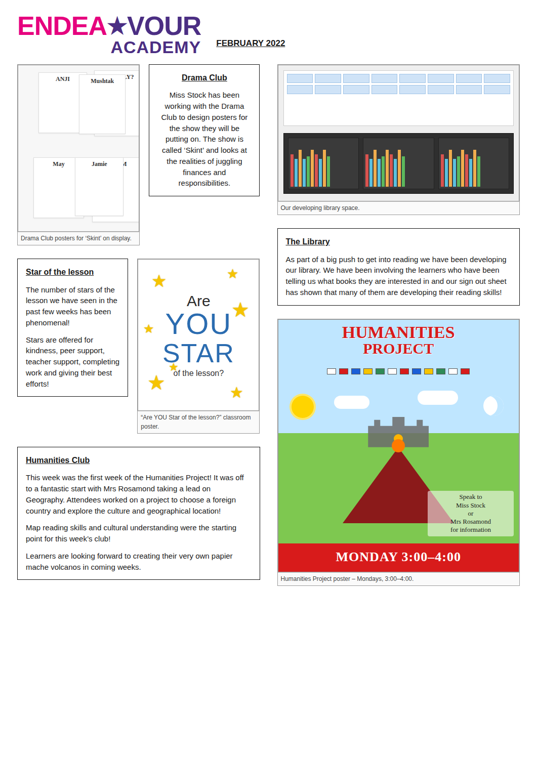ENDEA★VOUR ACADEMY
FEBRUARY 2022
ANJI
KELLY?
Mushtak
May
KIM
Jamie
Drama Club posters for ‘Skint’ on display.
Drama Club
Miss Stock has been working with the Drama Club to design posters for the show they will be putting on. The show is called ‘Skint’ and looks at the realities of juggling finances and responsibilities.
Star of the lesson
The number of stars of the lesson we have seen in the past few weeks has been phenomenal!
Stars are offered for kindness, peer support, teacher support, completing work and giving their best efforts!
★ ★ ★ ★ ★ ★ ★
Are
YOU
STAR
of the lesson?
“Are YOU Star of the lesson?” classroom poster.
Humanities Club
This week was the first week of the Humanities Project! It was off to a fantastic start with Mrs Rosamond taking a lead on Geography. Attendees worked on a project to choose a foreign country and explore the culture and geographical location!
Map reading skills and cultural understanding were the starting point for this week’s club!
Learners are looking forward to creating their very own papier mache volcanos in coming weeks.
Our developing library space.
The Library
As part of a big push to get into reading we have been developing our library. We have been involving the learners who have been telling us what books they are interested in and our sign out sheet has shown that many of them are developing their reading skills!
HUMANITIESPROJECT
Speak to
Miss Stock
or
Mrs Rosamond
for information
MONDAY 3:00–4:00
Humanities Project poster – Mondays, 3:00–4:00.